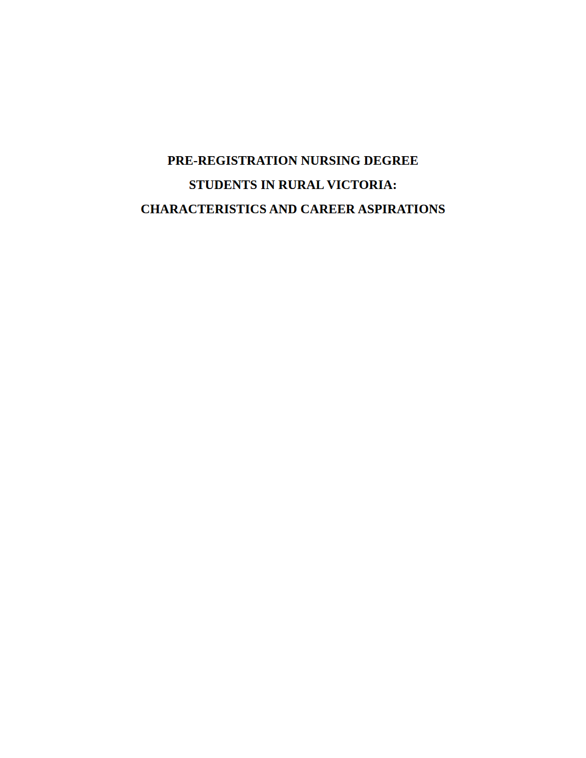PRE-REGISTRATION NURSING DEGREE STUDENTS IN RURAL VICTORIA: CHARACTERISTICS AND CAREER ASPIRATIONS